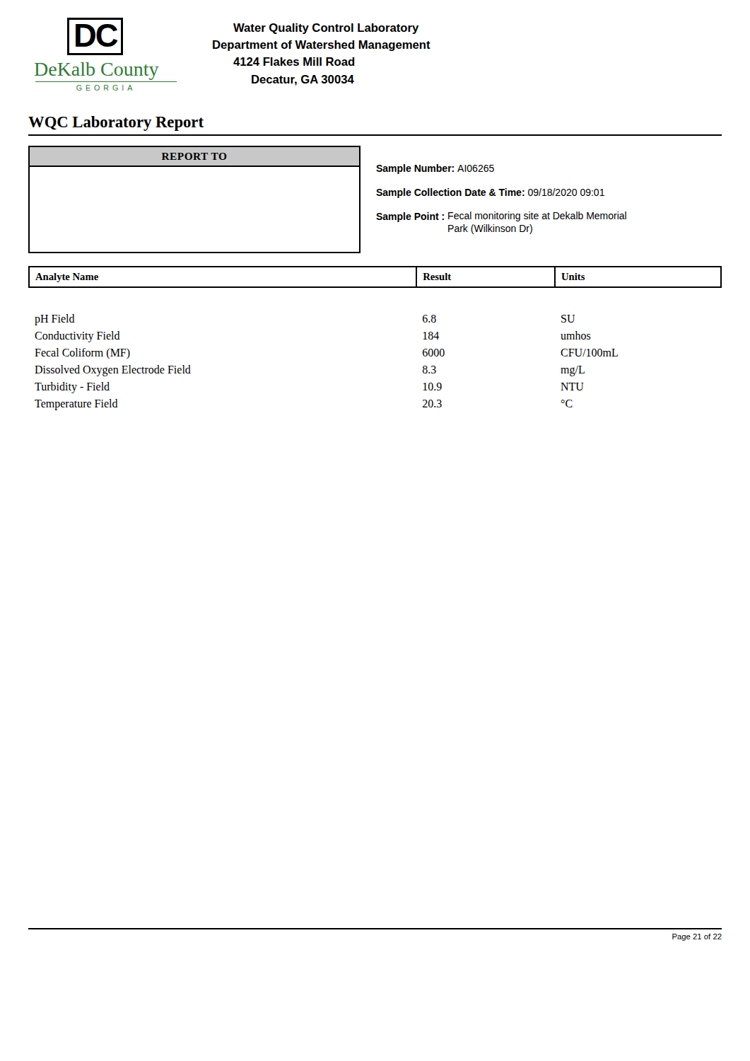DC
DeKalb County
GEORGIA
Water Quality Control Laboratory
Department of Watershed Management
4124 Flakes Mill Road
Decatur, GA 30034
WQC Laboratory Report
REPORT TO
Sample Number: AI06265
Sample Collection Date & Time: 09/18/2020 09:01
Sample Point : Fecal monitoring site at Dekalb Memorial Park (Wilkinson Dr)
| Analyte Name | Result | Units |
| --- | --- | --- |
| pH Field | 6.8 | SU |
| Conductivity Field | 184 | umhos |
| Fecal Coliform (MF) | 6000 | CFU/100mL |
| Dissolved Oxygen Electrode Field | 8.3 | mg/L |
| Turbidity - Field | 10.9 | NTU |
| Temperature Field | 20.3 | °C |
Page 21 of 22